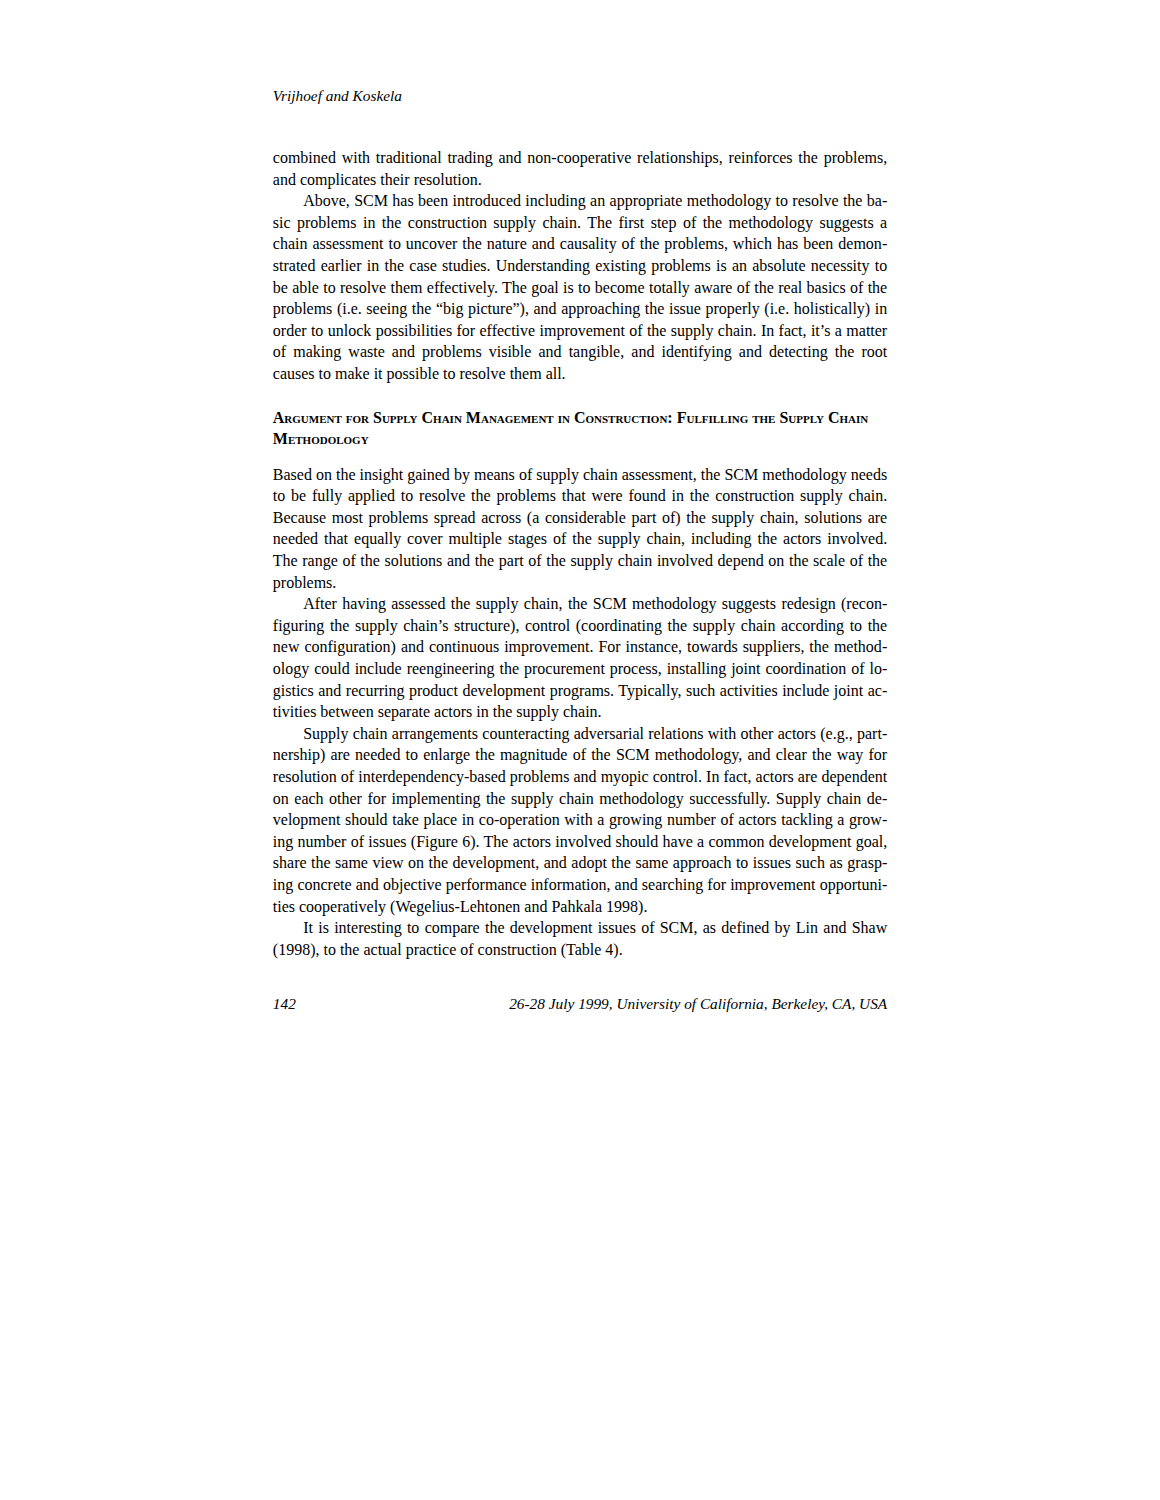Vrijhoef and Koskela
combined with traditional trading and non-cooperative relationships, reinforces the problems, and complicates their resolution.
Above, SCM has been introduced including an appropriate methodology to resolve the basic problems in the construction supply chain. The first step of the methodology suggests a chain assessment to uncover the nature and causality of the problems, which has been demonstrated earlier in the case studies. Understanding existing problems is an absolute necessity to be able to resolve them effectively. The goal is to become totally aware of the real basics of the problems (i.e. seeing the “big picture”), and approaching the issue properly (i.e. holistically) in order to unlock possibilities for effective improvement of the supply chain. In fact, it’s a matter of making waste and problems visible and tangible, and identifying and detecting the root causes to make it possible to resolve them all.
Argument for Supply Chain Management in Construction: Fulfilling the Supply Chain Methodology
Based on the insight gained by means of supply chain assessment, the SCM methodology needs to be fully applied to resolve the problems that were found in the construction supply chain. Because most problems spread across (a considerable part of) the supply chain, solutions are needed that equally cover multiple stages of the supply chain, including the actors involved. The range of the solutions and the part of the supply chain involved depend on the scale of the problems.
After having assessed the supply chain, the SCM methodology suggests redesign (reconfiguring the supply chain’s structure), control (coordinating the supply chain according to the new configuration) and continuous improvement. For instance, towards suppliers, the methodology could include reengineering the procurement process, installing joint coordination of logistics and recurring product development programs. Typically, such activities include joint activities between separate actors in the supply chain.
Supply chain arrangements counteracting adversarial relations with other actors (e.g., partnership) are needed to enlarge the magnitude of the SCM methodology, and clear the way for resolution of interdependency-based problems and myopic control. In fact, actors are dependent on each other for implementing the supply chain methodology successfully. Supply chain development should take place in co-operation with a growing number of actors tackling a growing number of issues (Figure 6). The actors involved should have a common development goal, share the same view on the development, and adopt the same approach to issues such as grasping concrete and objective performance information, and searching for improvement opportunities cooperatively (Wegelius-Lehtonen and Pahkala 1998).
It is interesting to compare the development issues of SCM, as defined by Lin and Shaw (1998), to the actual practice of construction (Table 4).
142 26-28 July 1999, University of California, Berkeley, CA, USA